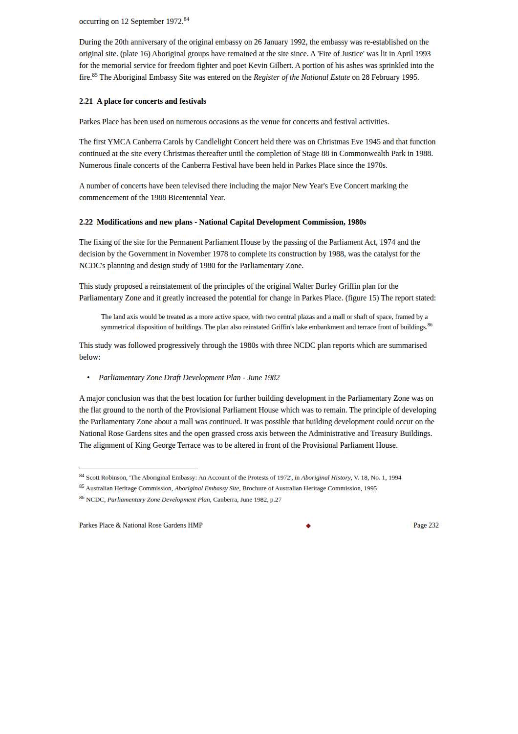occurring on 12 September 1972.84
During the 20th anniversary of the original embassy on 26 January 1992, the embassy was re-established on the original site. (plate 16) Aboriginal groups have remained at the site since. A 'Fire of Justice' was lit in April 1993 for the memorial service for freedom fighter and poet Kevin Gilbert. A portion of his ashes was sprinkled into the fire.85 The Aboriginal Embassy Site was entered on the Register of the National Estate on 28 February 1995.
2.21 A place for concerts and festivals
Parkes Place has been used on numerous occasions as the venue for concerts and festival activities.
The first YMCA Canberra Carols by Candlelight Concert held there was on Christmas Eve 1945 and that function continued at the site every Christmas thereafter until the completion of Stage 88 in Commonwealth Park in 1988. Numerous finale concerts of the Canberra Festival have been held in Parkes Place since the 1970s.
A number of concerts have been televised there including the major New Year's Eve Concert marking the commencement of the 1988 Bicentennial Year.
2.22 Modifications and new plans - National Capital Development Commission, 1980s
The fixing of the site for the Permanent Parliament House by the passing of the Parliament Act, 1974 and the decision by the Government in November 1978 to complete its construction by 1988, was the catalyst for the NCDC's planning and design study of 1980 for the Parliamentary Zone.
This study proposed a reinstatement of the principles of the original Walter Burley Griffin plan for the Parliamentary Zone and it greatly increased the potential for change in Parkes Place. (figure 15) The report stated:
The land axis would be treated as a more active space, with two central plazas and a mall or shaft of space, framed by a symmetrical disposition of buildings. The plan also reinstated Griffin's lake embankment and terrace front of buildings.86
This study was followed progressively through the 1980s with three NCDC plan reports which are summarised below:
Parliamentary Zone Draft Development Plan - June 1982
A major conclusion was that the best location for further building development in the Parliamentary Zone was on the flat ground to the north of the Provisional Parliament House which was to remain. The principle of developing the Parliamentary Zone about a mall was continued. It was possible that building development could occur on the National Rose Gardens sites and the open grassed cross axis between the Administrative and Treasury Buildings. The alignment of King George Terrace was to be altered in front of the Provisional Parliament House.
84 Scott Robinson, 'The Aboriginal Embassy: An Account of the Protests of 1972', in Aboriginal History, V. 18, No. 1, 1994
85 Australian Heritage Commission, Aboriginal Embassy Site, Brochure of Australian Heritage Commission, 1995
86 NCDC, Parliamentary Zone Development Plan, Canberra, June 1982, p.27
Parkes Place & National Rose Gardens HMP ◆ Page 232